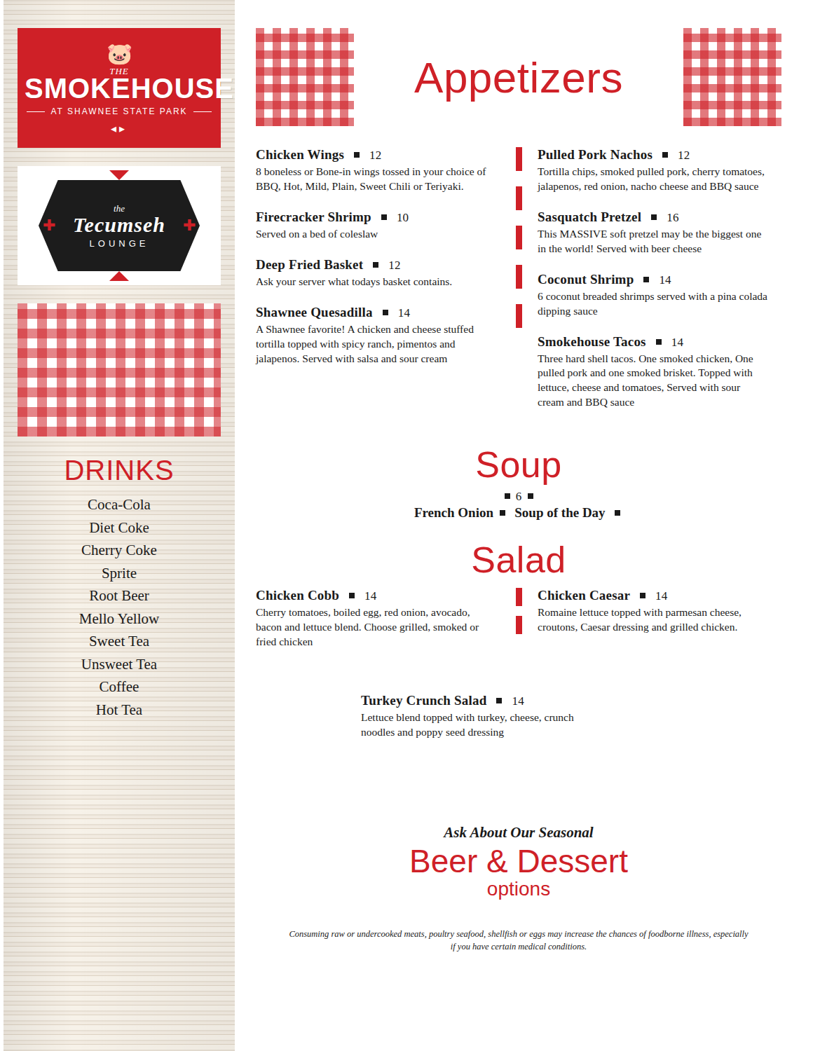🐷
THE
SMOKEHOUSE
AT SHAWNEE STATE PARK
◂▸
✚
✚
the
Tecumseh
LOUNGE
DRINKS
Coca-Cola
Diet Coke
Cherry Coke
Sprite
Root Beer
Mello Yellow
Sweet Tea
Unsweet Tea
Coffee
Hot Tea
Appetizers
Chicken Wings 12
8 boneless or Bone-in wings tossed in your choice of BBQ, Hot, Mild, Plain, Sweet Chili or Teriyaki.
Firecracker Shrimp 10
Served on a bed of coleslaw
Deep Fried Basket 12
Ask your server what todays basket contains.
Shawnee Quesadilla 14
A Shawnee favorite! A chicken and cheese stuffed tortilla topped with spicy ranch, pimentos and jalapenos. Served with salsa and sour cream
Pulled Pork Nachos 12
Tortilla chips, smoked pulled pork, cherry tomatoes, jalapenos, red onion, nacho cheese and BBQ sauce
Sasquatch Pretzel 16
This MASSIVE soft pretzel may be the biggest one in the world! Served with beer cheese
Coconut Shrimp 14
6 coconut breaded shrimps served with a pina colada dipping sauce
Smokehouse Tacos 14
Three hard shell tacos. One smoked chicken, One pulled pork and one smoked brisket. Topped with lettuce, cheese and tomatoes, Served with sour cream and BBQ sauce
Soup
6
French Onion Soup of the Day
Salad
Chicken Cobb 14
Cherry tomatoes, boiled egg, red onion, avocado, bacon and lettuce blend. Choose grilled, smoked or fried chicken
Chicken Caesar 14
Romaine lettuce topped with parmesan cheese, croutons, Caesar dressing and grilled chicken.
Turkey Crunch Salad 14
Lettuce blend topped with turkey, cheese, crunch noodles and poppy seed dressing
Ask About Our Seasonal
Beer & Dessert
options
Consuming raw or undercooked meats, poultry seafood, shellfish or eggs may increase the chances of foodborne illness, especially if you have certain medical conditions.